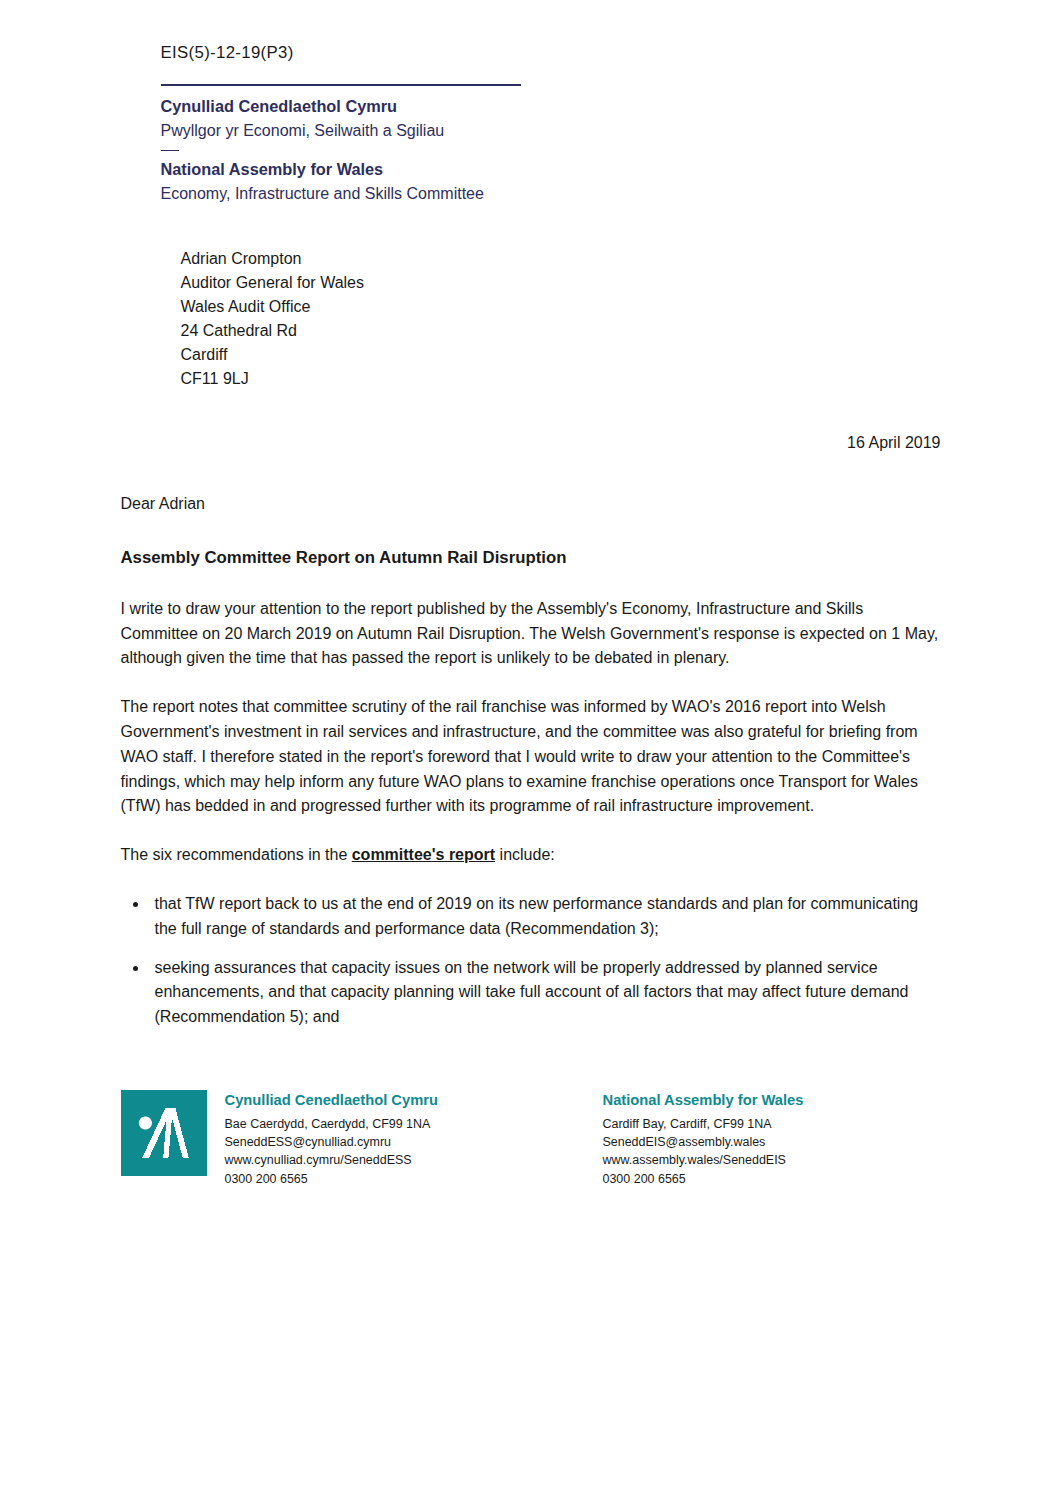EIS(5)-12-19(P3)
Cynulliad Cenedlaethol Cymru
Pwyllgor yr Economi, Seilwaith a Sgiliau
National Assembly for Wales
Economy, Infrastructure and Skills Committee
Adrian Crompton
Auditor General for Wales
Wales Audit Office
24 Cathedral Rd
Cardiff
CF11 9LJ
16 April 2019
Dear Adrian
Assembly Committee Report on Autumn Rail Disruption
I write to draw your attention to the report published by the Assembly's Economy, Infrastructure and Skills Committee on 20 March 2019 on Autumn Rail Disruption. The Welsh Government's response is expected on 1 May, although given the time that has passed the report is unlikely to be debated in plenary.
The report notes that committee scrutiny of the rail franchise was informed by WAO's 2016 report into Welsh Government's investment in rail services and infrastructure, and the committee was also grateful for briefing from WAO staff. I therefore stated in the report's foreword that I would write to draw your attention to the Committee's findings, which may help inform any future WAO plans to examine franchise operations once Transport for Wales (TfW) has bedded in and progressed further with its programme of rail infrastructure improvement.
The six recommendations in the committee's report include:
that TfW report back to us at the end of 2019 on its new performance standards and plan for communicating the full range of standards and performance data (Recommendation 3);
seeking assurances that capacity issues on the network will be properly addressed by planned service enhancements, and that capacity planning will take full account of all factors that may affect future demand (Recommendation 5); and
Cynulliad Cenedlaethol Cymru
Bae Caerdydd, Caerdydd, CF99 1NA
SeneddESS@cynulliad.cymru
www.cynulliad.cymru/SeneddESS
0300 200 6565
National Assembly for Wales
Cardiff Bay, Cardiff, CF99 1NA
SeneddEIS@assembly.wales
www.assembly.wales/SeneddEIS
0300 200 6565